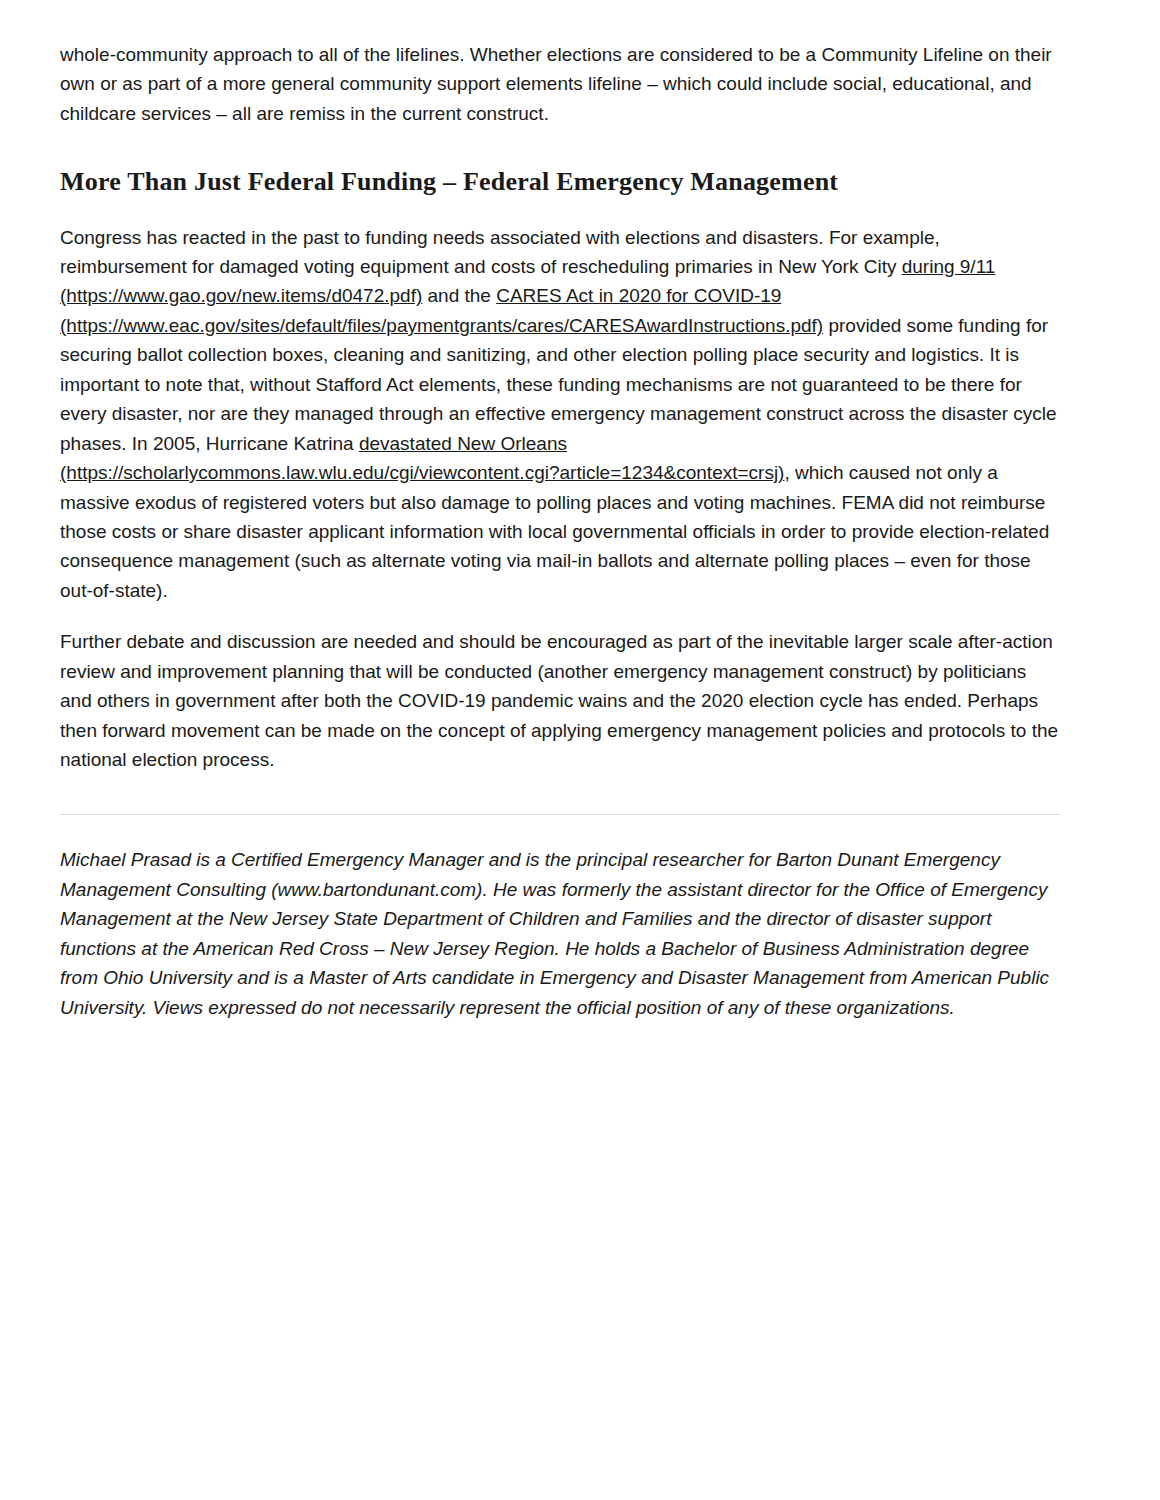whole-community approach to all of the lifelines. Whether elections are considered to be a Community Lifeline on their own or as part of a more general community support elements lifeline – which could include social, educational, and childcare services – all are remiss in the current construct.
More Than Just Federal Funding – Federal Emergency Management
Congress has reacted in the past to funding needs associated with elections and disasters. For example, reimbursement for damaged voting equipment and costs of rescheduling primaries in New York City during 9/11 (https://www.gao.gov/new.items/d0472.pdf) and the CARES Act in 2020 for COVID-19 (https://www.eac.gov/sites/default/files/paymentgrants/cares/CARESAwardInstructions.pdf) provided some funding for securing ballot collection boxes, cleaning and sanitizing, and other election polling place security and logistics. It is important to note that, without Stafford Act elements, these funding mechanisms are not guaranteed to be there for every disaster, nor are they managed through an effective emergency management construct across the disaster cycle phases. In 2005, Hurricane Katrina devastated New Orleans (https://scholarlycommons.law.wlu.edu/cgi/viewcontent.cgi?article=1234&context=crsj), which caused not only a massive exodus of registered voters but also damage to polling places and voting machines. FEMA did not reimburse those costs or share disaster applicant information with local governmental officials in order to provide election-related consequence management (such as alternate voting via mail-in ballots and alternate polling places – even for those out-of-state).
Further debate and discussion are needed and should be encouraged as part of the inevitable larger scale after-action review and improvement planning that will be conducted (another emergency management construct) by politicians and others in government after both the COVID-19 pandemic wains and the 2020 election cycle has ended. Perhaps then forward movement can be made on the concept of applying emergency management policies and protocols to the national election process.
Michael Prasad is a Certified Emergency Manager and is the principal researcher for Barton Dunant Emergency Management Consulting (www.bartondunant.com). He was formerly the assistant director for the Office of Emergency Management at the New Jersey State Department of Children and Families and the director of disaster support functions at the American Red Cross – New Jersey Region. He holds a Bachelor of Business Administration degree from Ohio University and is a Master of Arts candidate in Emergency and Disaster Management from American Public University. Views expressed do not necessarily represent the official position of any of these organizations.